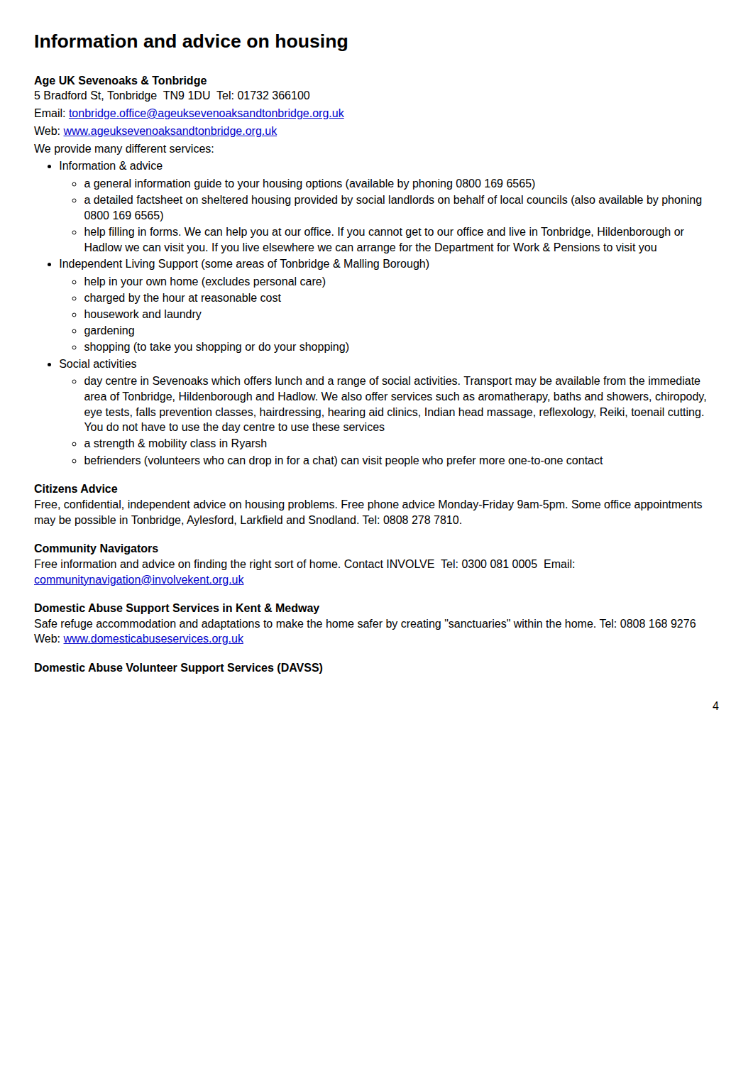Information and advice on housing
Age UK Sevenoaks & Tonbridge
5 Bradford St, Tonbridge TN9 1DU Tel: 01732 366100
Email: tonbridge.office@ageuksevenoaksandtonbridge.org.uk
Web: www.ageuksevenoaksandtonbridge.org.uk
We provide many different services:
Information & advice
a general information guide to your housing options (available by phoning 0800 169 6565)
a detailed factsheet on sheltered housing provided by social landlords on behalf of local councils (also available by phoning 0800 169 6565)
help filling in forms. We can help you at our office. If you cannot get to our office and live in Tonbridge, Hildenborough or Hadlow we can visit you. If you live elsewhere we can arrange for the Department for Work & Pensions to visit you
Independent Living Support (some areas of Tonbridge & Malling Borough)
help in your own home (excludes personal care)
charged by the hour at reasonable cost
housework and laundry
gardening
shopping (to take you shopping or do your shopping)
Social activities
day centre in Sevenoaks which offers lunch and a range of social activities. Transport may be available from the immediate area of Tonbridge, Hildenborough and Hadlow. We also offer services such as aromatherapy, baths and showers, chiropody, eye tests, falls prevention classes, hairdressing, hearing aid clinics, Indian head massage, reflexology, Reiki, toenail cutting. You do not have to use the day centre to use these services
a strength & mobility class in Ryarsh
befrienders (volunteers who can drop in for a chat) can visit people who prefer more one-to-one contact
Citizens Advice
Free, confidential, independent advice on housing problems. Free phone advice Monday-Friday 9am-5pm. Some office appointments may be possible in Tonbridge, Aylesford, Larkfield and Snodland. Tel: 0808 278 7810.
Community Navigators
Free information and advice on finding the right sort of home. Contact INVOLVE Tel: 0300 081 0005 Email: communitynavigation@involvekent.org.uk
Domestic Abuse Support Services in Kent & Medway
Safe refuge accommodation and adaptations to make the home safer by creating "sanctuaries" within the home. Tel: 0808 168 9276 Web: www.domesticabuseservices.org.uk
Domestic Abuse Volunteer Support Services (DAVSS)
4